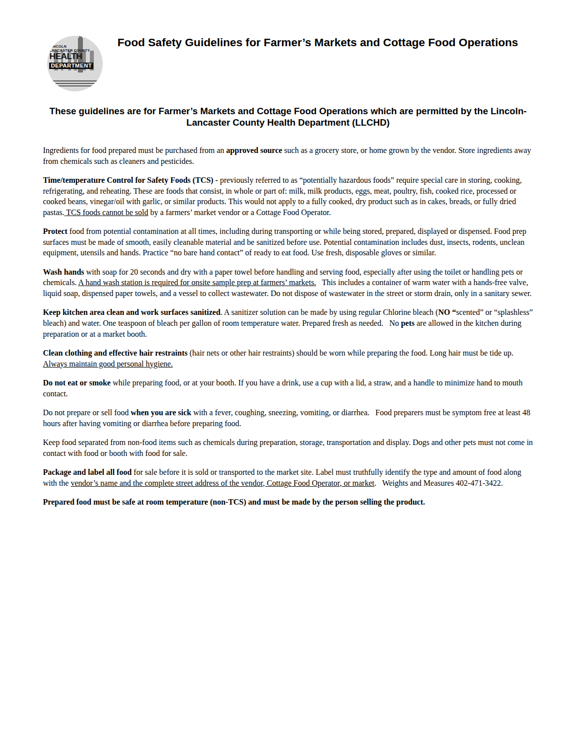LINCOLN
LANCASTER COUNTY
HEALTH
DEPARTMENT
Food Safety Guidelines for Farmer’s Markets and Cottage Food Operations
These guidelines are for Farmer’s Markets and Cottage Food Operations which are permitted by the Lincoln-Lancaster County Health Department (LLCHD)
Ingredients for food prepared must be purchased from an approved source such as a grocery store, or home grown by the vendor. Store ingredients away from chemicals such as cleaners and pesticides.
Time/temperature Control for Safety Foods (TCS) - previously referred to as “potentially hazardous foods” require special care in storing, cooking, refrigerating, and reheating. These are foods that consist, in whole or part of: milk, milk products, eggs, meat, poultry, fish, cooked rice, processed or cooked beans, vinegar/oil with garlic, or similar products. This would not apply to a fully cooked, dry product such as in cakes, breads, or fully dried pastas. TCS foods cannot be sold by a farmers’ market vendor or a Cottage Food Operator.
Protect food from potential contamination at all times, including during transporting or while being stored, prepared, displayed or dispensed. Food prep surfaces must be made of smooth, easily cleanable material and be sanitized before use. Potential contamination includes dust, insects, rodents, unclean equipment, utensils and hands. Practice “no bare hand contact” of ready to eat food. Use fresh, disposable gloves or similar.
Wash hands with soap for 20 seconds and dry with a paper towel before handling and serving food, especially after using the toilet or handling pets or chemicals. A hand wash station is required for onsite sample prep at farmers’ markets. This includes a container of warm water with a hands-free valve, liquid soap, dispensed paper towels, and a vessel to collect wastewater. Do not dispose of wastewater in the street or storm drain, only in a sanitary sewer.
Keep kitchen area clean and work surfaces sanitized. A sanitizer solution can be made by using regular Chlorine bleach (NO “scented” or “splashless” bleach) and water. One teaspoon of bleach per gallon of room temperature water. Prepared fresh as needed. No pets are allowed in the kitchen during preparation or at a market booth.
Clean clothing and effective hair restraints (hair nets or other hair restraints) should be worn while preparing the food. Long hair must be tide up. Always maintain good personal hygiene.
Do not eat or smoke while preparing food, or at your booth. If you have a drink, use a cup with a lid, a straw, and a handle to minimize hand to mouth contact.
Do not prepare or sell food when you are sick with a fever, coughing, sneezing, vomiting, or diarrhea. Food preparers must be symptom free at least 48 hours after having vomiting or diarrhea before preparing food.
Keep food separated from non-food items such as chemicals during preparation, storage, transportation and display. Dogs and other pets must not come in contact with food or booth with food for sale.
Package and label all food for sale before it is sold or transported to the market site. Label must truthfully identify the type and amount of food along with the vendor’s name and the complete street address of the vendor, Cottage Food Operator, or market. Weights and Measures 402-471-3422.
Prepared food must be safe at room temperature (non-TCS) and must be made by the person selling the product.